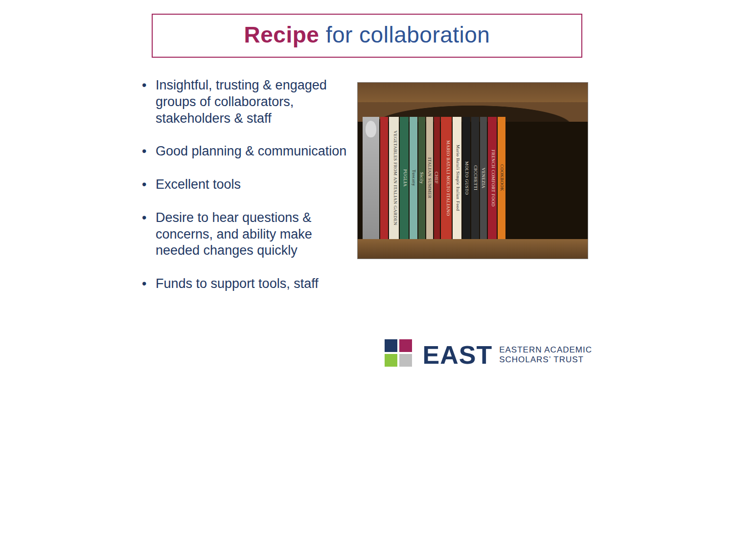Recipe for collaboration
Insightful, trusting & engaged groups of collaborators, stakeholders & staff
Good planning & communication
Excellent tools
Desire to hear questions & concerns, and ability make needed changes quickly
Funds to support tools, staff
VEGETABLES FROM AN ITALIAN GARDEN
PUGLIA
Tuscany
Sicily
ITALIAN SUMMER
CHEF
MARIO BATALI MOLTO ITALIANO
Mario Batali Simple Italian Food
MOLTO GUSTO
CICCHETTI
VENEZIA
FRENCH COMFORT FOOD
COOKBOOK
EAST
EASTERN ACADEMIC
SCHOLARS’ TRUST